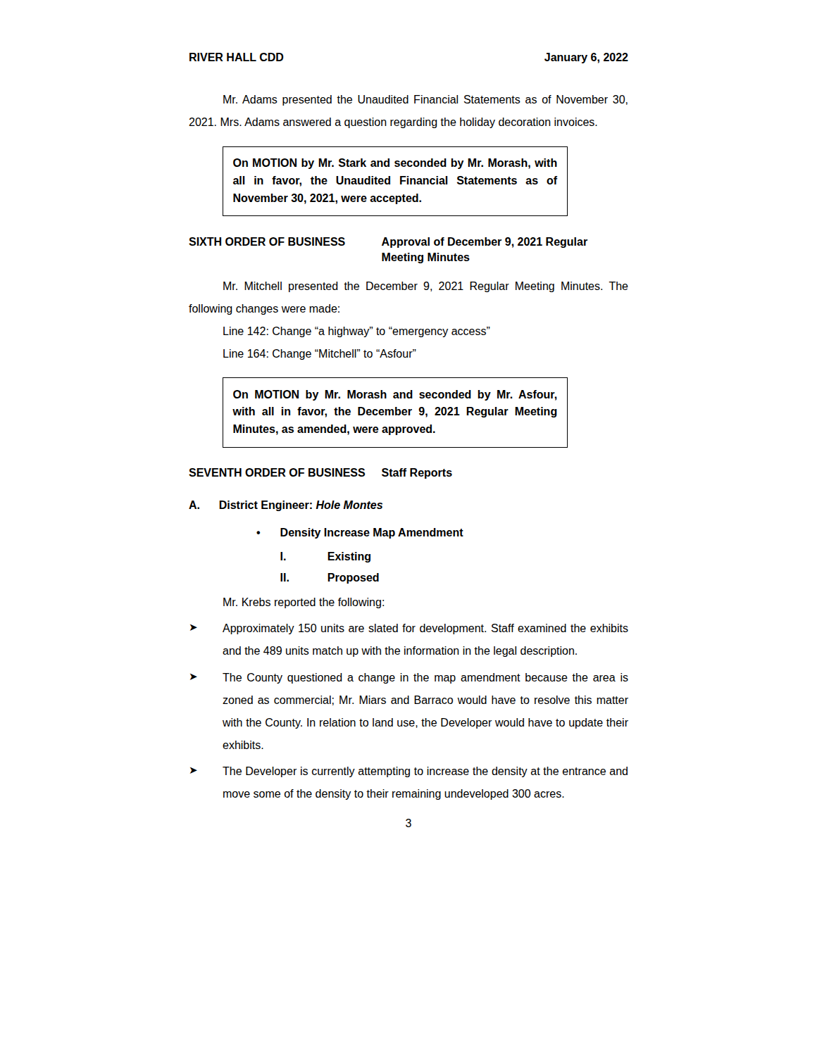RIVER HALL CDD January 6, 2022
Mr. Adams presented the Unaudited Financial Statements as of November 30, 2021. Mrs. Adams answered a question regarding the holiday decoration invoices.
On MOTION by Mr. Stark and seconded by Mr. Morash, with all in favor, the Unaudited Financial Statements as of November 30, 2021, were accepted.
SIXTH ORDER OF BUSINESS
Approval of December 9, 2021 RegularMeeting Minutes
Mr. Mitchell presented the December 9, 2021 Regular Meeting Minutes. The following changes were made:
Line 142: Change “a highway” to “emergency access”
Line 164: Change “Mitchell” to “Asfour”
On MOTION by Mr. Morash and seconded by Mr. Asfour, with all in favor, the December 9, 2021 Regular Meeting Minutes, as amended, were approved.
SEVENTH ORDER OF BUSINESS
Staff Reports
A. District Engineer: Hole Montes
Density Increase Map Amendment
I. Existing
II. Proposed
Mr. Krebs reported the following:
Approximately 150 units are slated for development. Staff examined the exhibits and the 489 units match up with the information in the legal description.
The County questioned a change in the map amendment because the area is zoned as commercial; Mr. Miars and Barraco would have to resolve this matter with the County. In relation to land use, the Developer would have to update their exhibits.
The Developer is currently attempting to increase the density at the entrance and move some of the density to their remaining undeveloped 300 acres.
3